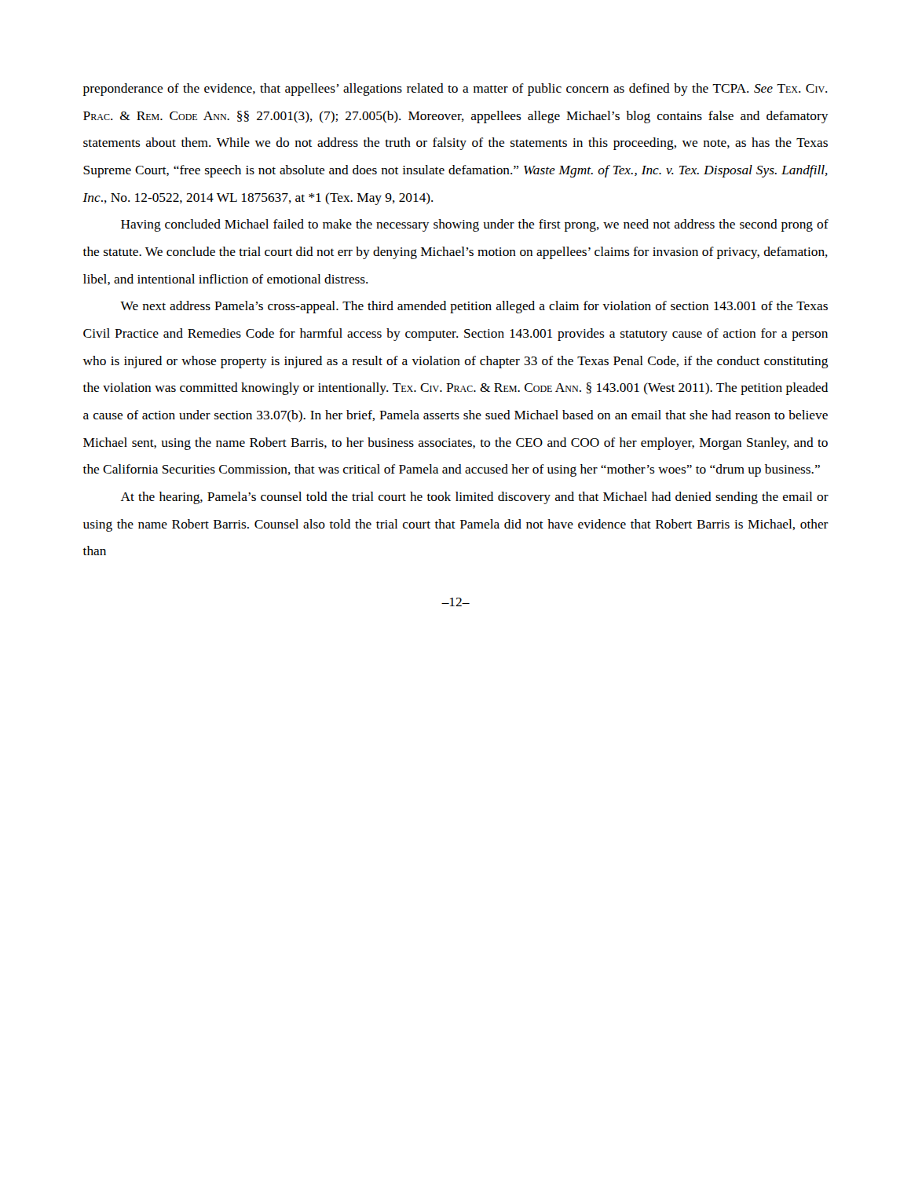preponderance of the evidence, that appellees’ allegations related to a matter of public concern as defined by the TCPA. See Tex. Civ. Prac. & Rem. Code Ann. §§ 27.001(3), (7); 27.005(b). Moreover, appellees allege Michael’s blog contains false and defamatory statements about them. While we do not address the truth or falsity of the statements in this proceeding, we note, as has the Texas Supreme Court, “free speech is not absolute and does not insulate defamation.” Waste Mgmt. of Tex., Inc. v. Tex. Disposal Sys. Landfill, Inc., No. 12-0522, 2014 WL 1875637, at *1 (Tex. May 9, 2014).
Having concluded Michael failed to make the necessary showing under the first prong, we need not address the second prong of the statute. We conclude the trial court did not err by denying Michael’s motion on appellees’ claims for invasion of privacy, defamation, libel, and intentional infliction of emotional distress.
We next address Pamela’s cross-appeal. The third amended petition alleged a claim for violation of section 143.001 of the Texas Civil Practice and Remedies Code for harmful access by computer. Section 143.001 provides a statutory cause of action for a person who is injured or whose property is injured as a result of a violation of chapter 33 of the Texas Penal Code, if the conduct constituting the violation was committed knowingly or intentionally. Tex. Civ. Prac. & Rem. Code Ann. § 143.001 (West 2011). The petition pleaded a cause of action under section 33.07(b). In her brief, Pamela asserts she sued Michael based on an email that she had reason to believe Michael sent, using the name Robert Barris, to her business associates, to the CEO and COO of her employer, Morgan Stanley, and to the California Securities Commission, that was critical of Pamela and accused her of using her “mother’s woes” to “drum up business.”
At the hearing, Pamela’s counsel told the trial court he took limited discovery and that Michael had denied sending the email or using the name Robert Barris. Counsel also told the trial court that Pamela did not have evidence that Robert Barris is Michael, other than
–12–